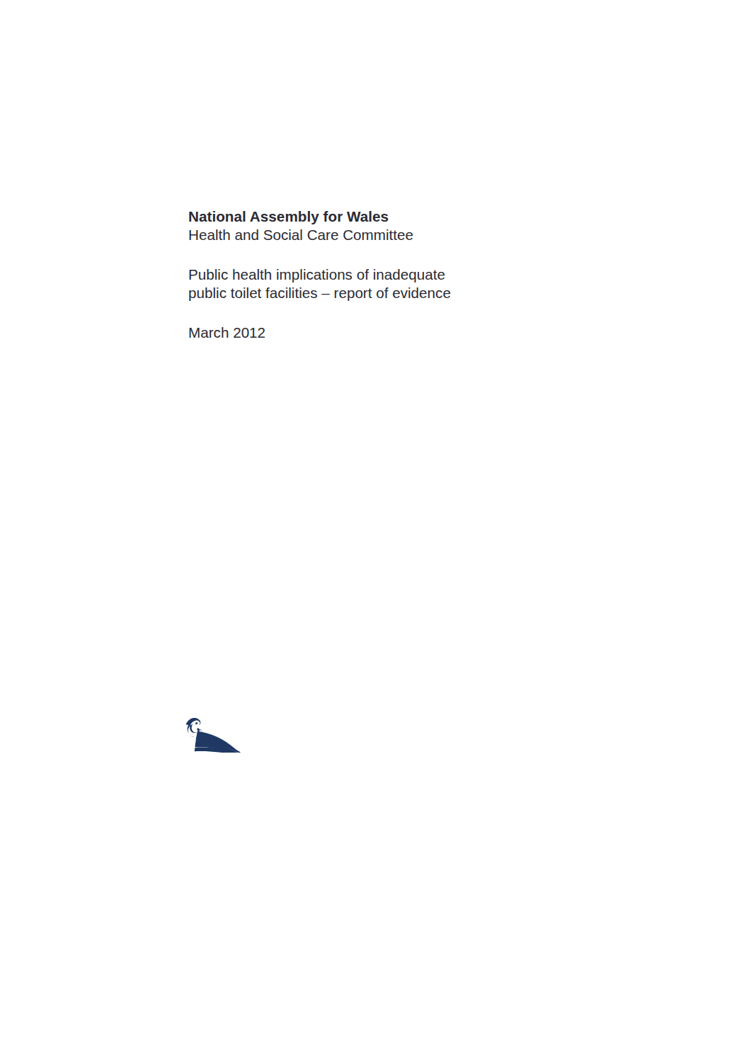National Assembly for Wales
Health and Social Care Committee
Public health implications of inadequatepublic toilet facilities – report of evidence
March 2012